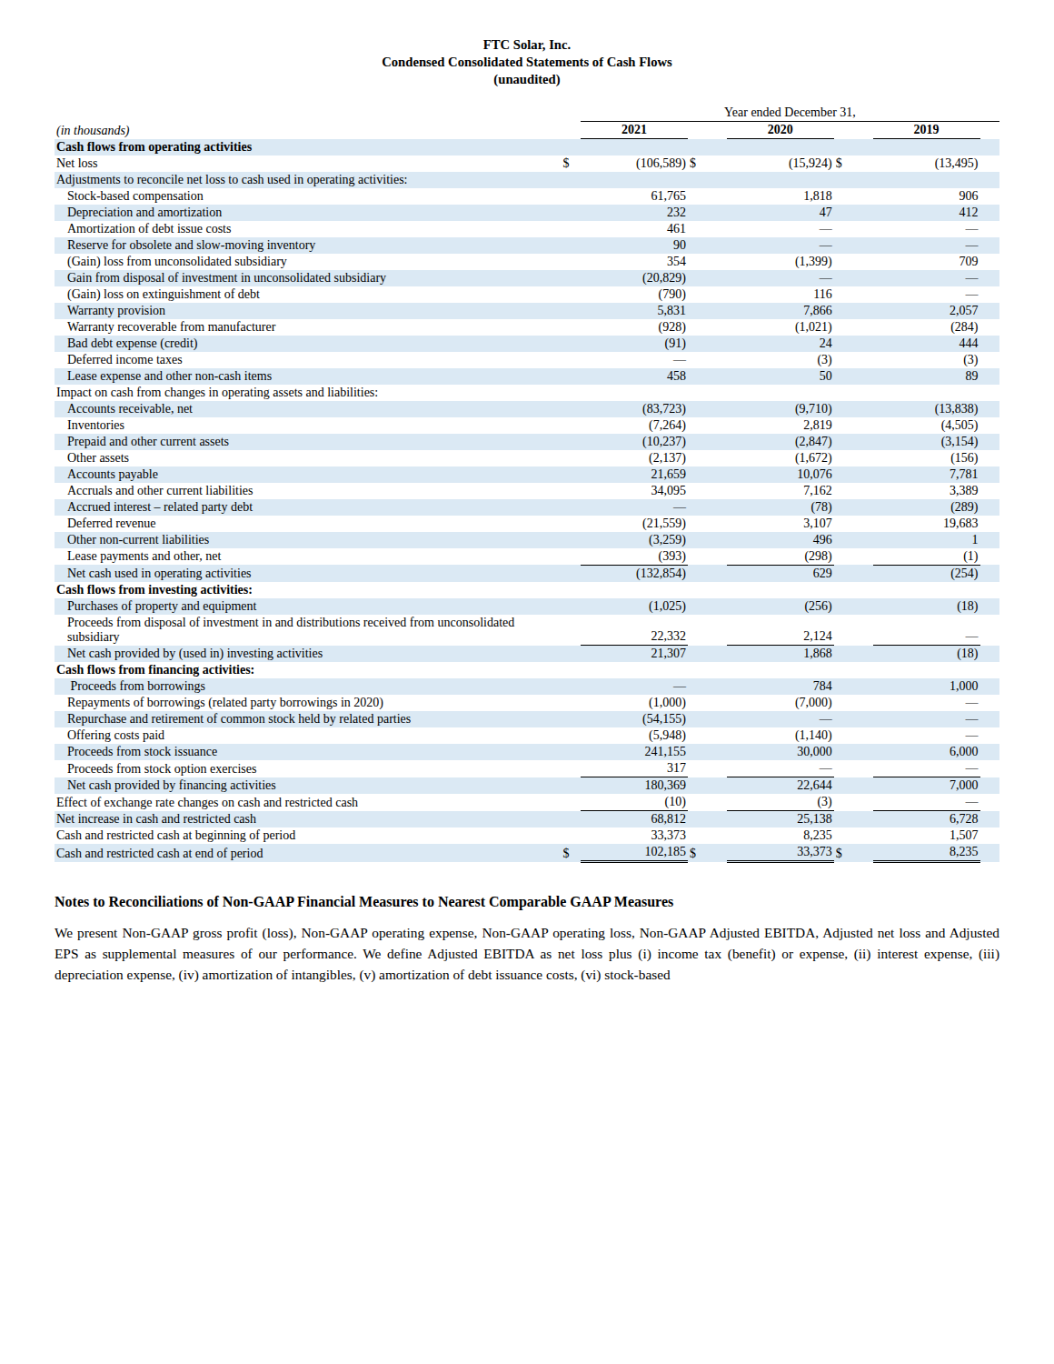FTC Solar, Inc.
Condensed Consolidated Statements of Cash Flows
(unaudited)
| | | Year ended December 31, |
| (in thousands) | | 2021 | | | 2020 | | | 2019 | |
| Cash flows from operating activities | | | | | | | | | |
| Net loss | $ | (106,589) | $ | | (15,924) | $ | | (13,495) | |
| Adjustments to reconcile net loss to cash used in operating activities: | | | | | | | | | |
| Stock-based compensation | | 61,765 | | | 1,818 | | | 906 | |
| Depreciation and amortization | | 232 | | | 47 | | | 412 | |
| Amortization of debt issue costs | | 461 | | | — | | | — | |
| Reserve for obsolete and slow-moving inventory | | 90 | | | — | | | — | |
| (Gain) loss from unconsolidated subsidiary | | 354 | | | (1,399) | | | 709 | |
| Gain from disposal of investment in unconsolidated subsidiary | | (20,829) | | | — | | | — | |
| (Gain) loss on extinguishment of debt | | (790) | | | 116 | | | — | |
| Warranty provision | | 5,831 | | | 7,866 | | | 2,057 | |
| Warranty recoverable from manufacturer | | (928) | | | (1,021) | | | (284) | |
| Bad debt expense (credit) | | (91) | | | 24 | | | 444 | |
| Deferred income taxes | | — | | | (3) | | | (3) | |
| Lease expense and other non-cash items | | 458 | | | 50 | | | 89 | |
| Impact on cash from changes in operating assets and liabilities: | | | | | | | | | |
| Accounts receivable, net | | (83,723) | | | (9,710) | | | (13,838) | |
| Inventories | | (7,264) | | | 2,819 | | | (4,505) | |
| Prepaid and other current assets | | (10,237) | | | (2,847) | | | (3,154) | |
| Other assets | | (2,137) | | | (1,672) | | | (156) | |
| Accounts payable | | 21,659 | | | 10,076 | | | 7,781 | |
| Accruals and other current liabilities | | 34,095 | | | 7,162 | | | 3,389 | |
| Accrued interest – related party debt | | — | | | (78) | | | (289) | |
| Deferred revenue | | (21,559) | | | 3,107 | | | 19,683 | |
| Other non-current liabilities | | (3,259) | | | 496 | | | 1 | |
| Lease payments and other, net | | (393) | | | (298) | | | (1) | |
| Net cash used in operating activities | | (132,854) | | | 629 | | | (254) | |
| Cash flows from investing activities: | | | | | | | | | |
| Purchases of property and equipment | | (1,025) | | | (256) | | | (18) | |
| Proceeds from disposal of investment in and distributions received from unconsolidated subsidiary | | 22,332 | | | 2,124 | | | — | |
| Net cash provided by (used in) investing activities | | 21,307 | | | 1,868 | | | (18) | |
| Cash flows from financing activities: | | | | | | | | | |
| Proceeds from borrowings | | — | | | 784 | | | 1,000 | |
| Repayments of borrowings (related party borrowings in 2020) | | (1,000) | | | (7,000) | | | — | |
| Repurchase and retirement of common stock held by related parties | | (54,155) | | | — | | | — | |
| Offering costs paid | | (5,948) | | | (1,140) | | | — | |
| Proceeds from stock issuance | | 241,155 | | | 30,000 | | | 6,000 | |
| Proceeds from stock option exercises | | 317 | | | — | | | — | |
| Net cash provided by financing activities | | 180,369 | | | 22,644 | | | 7,000 | |
| Effect of exchange rate changes on cash and restricted cash | | (10) | | | (3) | | | — | |
| Net increase in cash and restricted cash | | 68,812 | | | 25,138 | | | 6,728 | |
| Cash and restricted cash at beginning of period | | 33,373 | | | 8,235 | | | 1,507 | |
| Cash and restricted cash at end of period | $ | 102,185 | $ | | 33,373 | $ | | 8,235 | |
Notes to Reconciliations of Non-GAAP Financial Measures to Nearest Comparable GAAP Measures
We present Non-GAAP gross profit (loss), Non-GAAP operating expense, Non-GAAP operating loss, Non-GAAP Adjusted EBITDA, Adjusted net loss and Adjusted EPS as supplemental measures of our performance. We define Adjusted EBITDA as net loss plus (i) income tax (benefit) or expense, (ii) interest expense, (iii) depreciation expense, (iv) amortization of intangibles, (v) amortization of debt issuance costs, (vi) stock-based